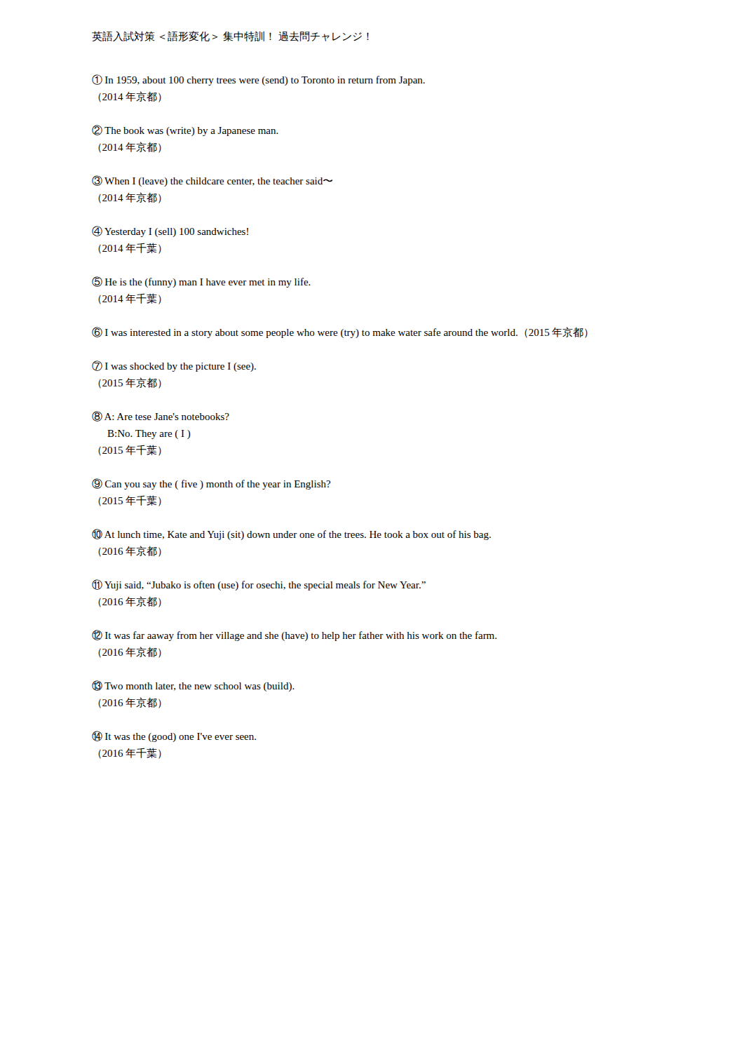英語入試対策 ＜語形変化＞ 集中特訓！ 過去問チャレンジ！
① In 1959, about 100 cherry trees were (send) to Toronto in return from Japan.
（2014 年京都）
② The book was (write) by a Japanese man.
（2014 年京都）
③ When I (leave) the childcare center, the teacher said〜
（2014 年京都）
④ Yesterday I (sell) 100 sandwiches!
（2014 年千葉）
⑤ He is the (funny) man I have ever met in my life.
（2014 年千葉）
⑥ I was interested in a story about some people who were (try) to make water safe around the world.（2015 年京都）
⑦ I was shocked by the picture I (see).
（2015 年京都）
⑧ A: Are tese Jane's notebooks?
B:No. They are ( I )
（2015 年千葉）
⑨ Can you say the ( five ) month of the year in English?
（2015 年千葉）
⑩ At lunch time, Kate and Yuji (sit) down under one of the trees. He took a box out of his bag.
（2016 年京都）
⑪ Yuji said, “Jubako is often (use) for osechi, the special meals for New Year.”
（2016 年京都）
⑫ It was far aaway from her village and she (have) to help her father with his work on the farm.
（2016 年京都）
⑬ Two month later, the new school was (build).
（2016 年京都）
⑭ It was the (good) one I've ever seen.
（2016 年千葉）